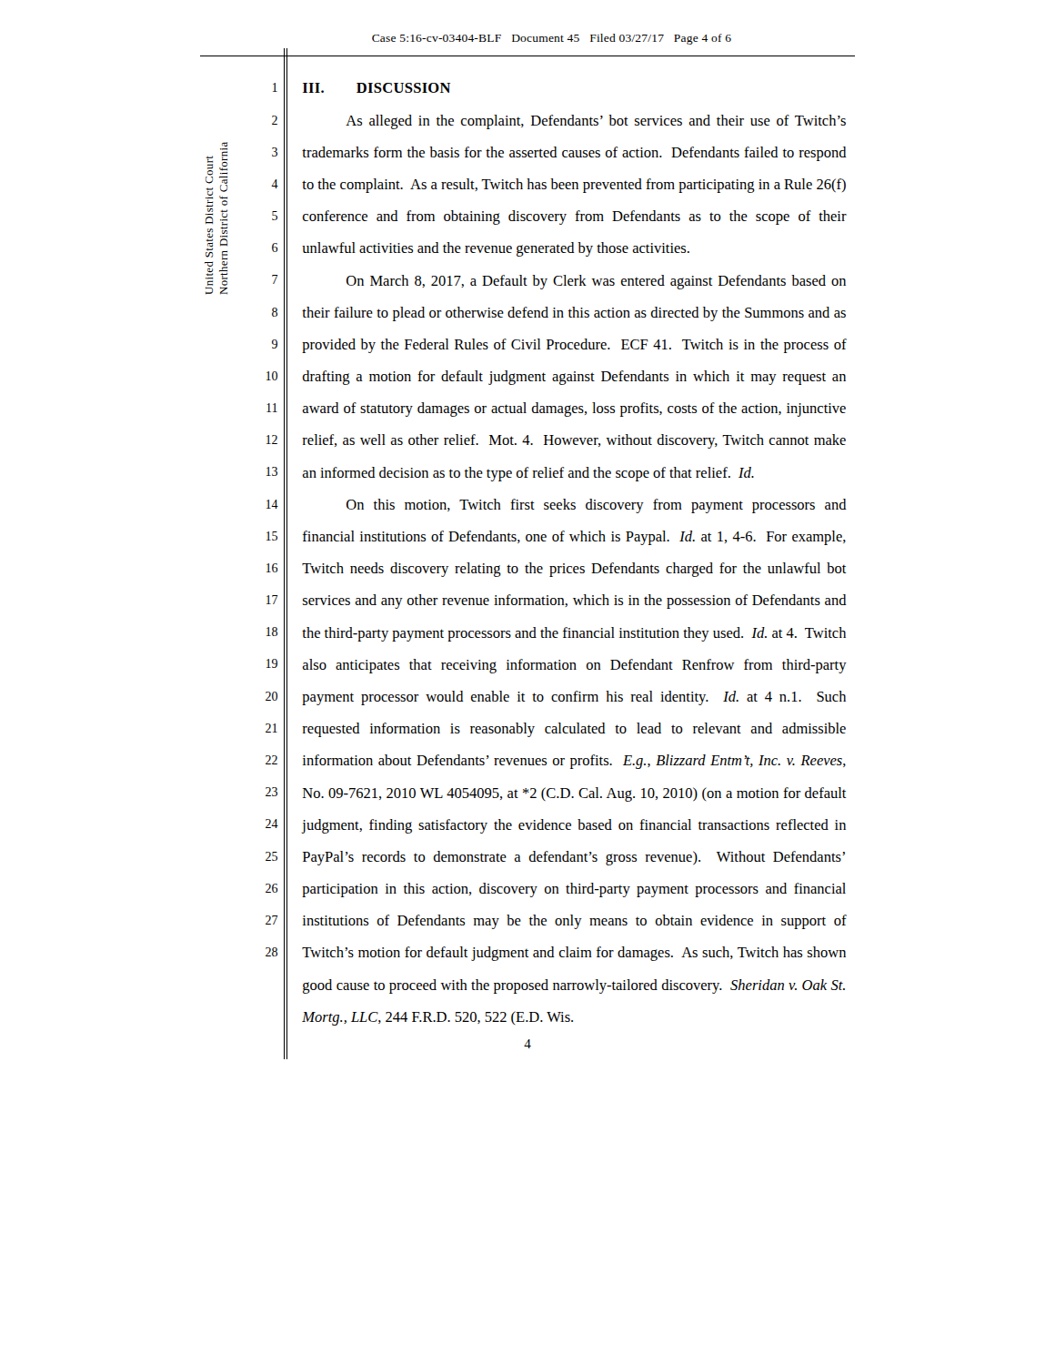Case 5:16-cv-03404-BLF Document 45 Filed 03/27/17 Page 4 of 6
United States District Court
Northern District of California
1
2
3
4
5
6
7
8
9
10
11
12
13
14
15
16
17
18
19
20
21
22
23
24
25
26
27
28
III. DISCUSSION
As alleged in the complaint, Defendants’ bot services and their use of Twitch’s trademarks form the basis for the asserted causes of action. Defendants failed to respond to the complaint. As a result, Twitch has been prevented from participating in a Rule 26(f) conference and from obtaining discovery from Defendants as to the scope of their unlawful activities and the revenue generated by those activities.
On March 8, 2017, a Default by Clerk was entered against Defendants based on their failure to plead or otherwise defend in this action as directed by the Summons and as provided by the Federal Rules of Civil Procedure. ECF 41. Twitch is in the process of drafting a motion for default judgment against Defendants in which it may request an award of statutory damages or actual damages, loss profits, costs of the action, injunctive relief, as well as other relief. Mot. 4. However, without discovery, Twitch cannot make an informed decision as to the type of relief and the scope of that relief. Id.
On this motion, Twitch first seeks discovery from payment processors and financial institutions of Defendants, one of which is Paypal. Id. at 1, 4-6. For example, Twitch needs discovery relating to the prices Defendants charged for the unlawful bot services and any other revenue information, which is in the possession of Defendants and the third-party payment processors and the financial institution they used. Id. at 4. Twitch also anticipates that receiving information on Defendant Renfrow from third-party payment processor would enable it to confirm his real identity. Id. at 4 n.1. Such requested information is reasonably calculated to lead to relevant and admissible information about Defendants’ revenues or profits. E.g., Blizzard Entm’t, Inc. v. Reeves, No. 09-7621, 2010 WL 4054095, at *2 (C.D. Cal. Aug. 10, 2010) (on a motion for default judgment, finding satisfactory the evidence based on financial transactions reflected in PayPal’s records to demonstrate a defendant’s gross revenue). Without Defendants’ participation in this action, discovery on third-party payment processors and financial institutions of Defendants may be the only means to obtain evidence in support of Twitch’s motion for default judgment and claim for damages. As such, Twitch has shown good cause to proceed with the proposed narrowly-tailored discovery. Sheridan v. Oak St. Mortg., LLC, 244 F.R.D. 520, 522 (E.D. Wis.
4